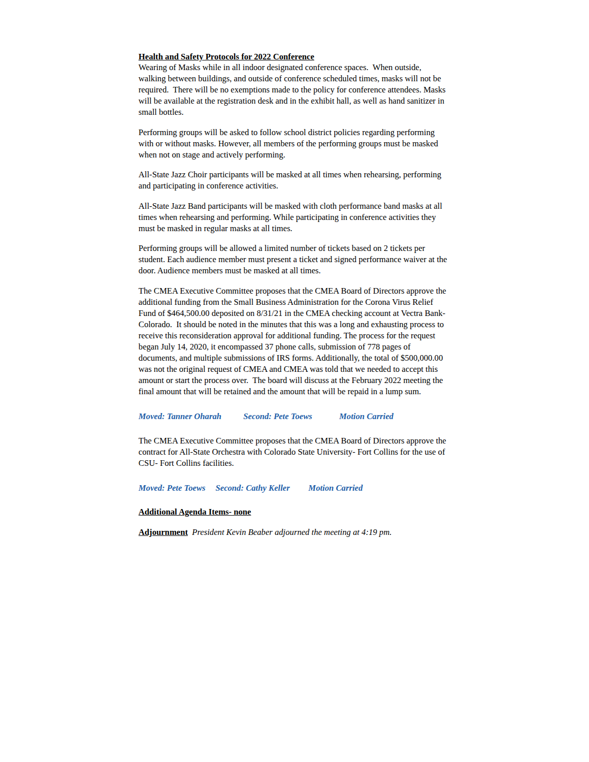Health and Safety Protocols for 2022 Conference
Wearing of Masks while in all indoor designated conference spaces. When outside, walking between buildings, and outside of conference scheduled times, masks will not be required. There will be no exemptions made to the policy for conference attendees. Masks will be available at the registration desk and in the exhibit hall, as well as hand sanitizer in small bottles.
Performing groups will be asked to follow school district policies regarding performing with or without masks. However, all members of the performing groups must be masked when not on stage and actively performing.
All-State Jazz Choir participants will be masked at all times when rehearsing, performing and participating in conference activities.
All-State Jazz Band participants will be masked with cloth performance band masks at all times when rehearsing and performing. While participating in conference activities they must be masked in regular masks at all times.
Performing groups will be allowed a limited number of tickets based on 2 tickets per student. Each audience member must present a ticket and signed performance waiver at the door. Audience members must be masked at all times.
The CMEA Executive Committee proposes that the CMEA Board of Directors approve the additional funding from the Small Business Administration for the Corona Virus Relief Fund of $464,500.00 deposited on 8/31/21 in the CMEA checking account at Vectra Bank- Colorado. It should be noted in the minutes that this was a long and exhausting process to receive this reconsideration approval for additional funding. The process for the request began July 14, 2020, it encompassed 37 phone calls, submission of 778 pages of documents, and multiple submissions of IRS forms. Additionally, the total of $500,000.00 was not the original request of CMEA and CMEA was told that we needed to accept this amount or start the process over. The board will discuss at the February 2022 meeting the final amount that will be retained and the amount that will be repaid in a lump sum.
Moved: Tanner Oharah Second: Pete Toews Motion Carried
The CMEA Executive Committee proposes that the CMEA Board of Directors approve the contract for All-State Orchestra with Colorado State University- Fort Collins for the use of CSU- Fort Collins facilities.
Moved: Pete Toews Second: Cathy Keller Motion Carried
Additional Agenda Items- none
Adjournment
President Kevin Beaber adjourned the meeting at 4:19 pm.